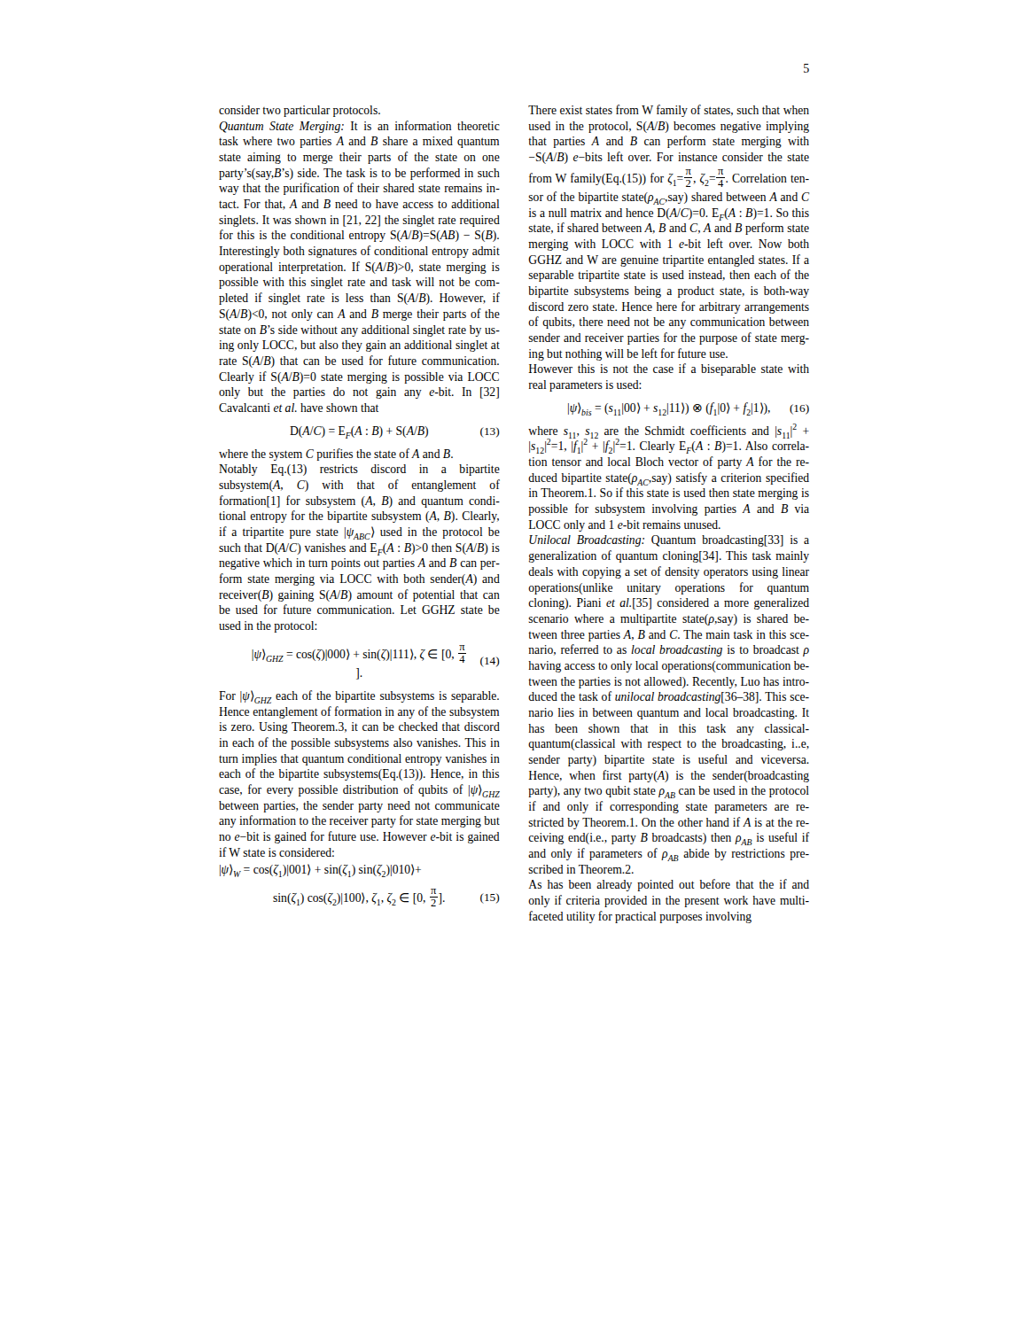5
consider two particular protocols.
Quantum State Merging: It is an information theoretic task where two parties A and B share a mixed quantum state aiming to merge their parts of the state on one party’s(say,B’s) side. The task is to be performed in such way that the purification of their shared state remains intact. For that, A and B need to have access to additional singlets. It was shown in [21, 22] the singlet rate required for this is the conditional entropy S(A/B)=S(AB) − S(B). Interestingly both signatures of conditional entropy admit operational interpretation. If S(A/B)>0, state merging is possible with this singlet rate and task will not be completed if singlet rate is less than S(A/B). However, if S(A/B)<0, not only can A and B merge their parts of the state on B’s side without any additional singlet rate by using only LOCC, but also they gain an additional singlet at rate S(A/B) that can be used for future communication. Clearly if S(A/B)=0 state merging is possible via LOCC only but the parties do not gain any e-bit. In [32] Cavalcanti et al. have shown that
D(A/C) = EF(A : B) + S(A/B)(13)
where the system C purifies the state of A and B.
Notably Eq.(13) restricts discord in a bipartite subsystem(A, C) with that of entanglement of formation[1] for subsystem (A, B) and quantum conditional entropy for the bipartite subsystem (A, B). Clearly, if a tripartite pure state |ψABC⟩ used in the protocol be such that D(A/C) vanishes and EF(A : B)>0 then S(A/B) is negative which in turn points out parties A and B can perform state merging via LOCC with both sender(A) and receiver(B) gaining S(A/B) amount of potential that can be used for future communication. Let GGHZ state be used in the protocol:
|ψ⟩GHZ = cos(ζ)|000⟩ + sin(ζ)|111⟩, ζ ∈ [0, π 4].(14)
For |ψ⟩GHZ each of the bipartite subsystems is separable. Hence entanglement of formation in any of the subsystem is zero. Using Theorem.3, it can be checked that discord in each of the possible subsystems also vanishes. This in turn implies that quantum conditional entropy vanishes in each of the bipartite subsystems(Eq.(13)). Hence, in this case, for every possible distribution of qubits of |ψ⟩GHZ between parties, the sender party need not communicate any information to the receiver party for state merging but no e−bit is gained for future use. However e-bit is gained if W state is considered:
|ψ⟩W = cos(ζ1)|001⟩ + sin(ζ1) sin(ζ2)|010⟩+
sin(ζ1) cos(ζ2)|100⟩, ζ1, ζ2 ∈ [0, π 2].(15)
There exist states from W family of states, such that when used in the protocol, S(A/B) becomes negative implying that parties A and B can perform state merging with −S(A/B) e−bits left over. For instance consider the state from W family(Eq.(15)) for ζ1=π 2, ζ2=π 4. Correlation tensor of the bipartite state(ρAC,say) shared between A and C is a null matrix and hence D(A/C)=0. EF(A : B)=1. So this state, if shared between A, B and C, A and B perform state merging with LOCC with 1 e-bit left over. Now both GGHZ and W are genuine tripartite entangled states. If a separable tripartite state is used instead, then each of the bipartite subsystems being a product state, is both-way discord zero state. Hence here for arbitrary arrangements of qubits, there need not be any communication between sender and receiver parties for the purpose of state merging but nothing will be left for future use.
However this is not the case if a biseparable state with real parameters is used:
|ψ⟩bis = (s11|00⟩ + s12|11⟩) ⊗ (f1|0⟩ + f2|1⟩),(16)
where s11, s12 are the Schmidt coefficients and |s11|2 + |s12|2=1, |f1|2 + |f2|2=1. Clearly EF(A : B)=1. Also correlation tensor and local Bloch vector of party A for the reduced bipartite state(ρAC,say) satisfy a criterion specified in Theorem.1. So if this state is used then state merging is possible for subsystem involving parties A and B via LOCC only and 1 e-bit remains unused.
Unilocal Broadcasting: Quantum broadcasting[33] is a generalization of quantum cloning[34]. This task mainly deals with copying a set of density operators using linear operations(unlike unitary operations for quantum cloning). Piani et al.[35] considered a more generalized scenario where a multipartite state(ρ,say) is shared between three parties A, B and C. The main task in this scenario, referred to as local broadcasting is to broadcast ρ having access to only local operations(communication between the parties is not allowed). Recently, Luo has introduced the task of unilocal broadcasting[36–38]. This scenario lies in between quantum and local broadcasting. It has been shown that in this task any classical-quantum(classical with respect to the broadcasting, i..e, sender party) bipartite state is useful and viceversa. Hence, when first party(A) is the sender(broadcasting party), any two qubit state ρAB can be used in the protocol if and only if corresponding state parameters are restricted by Theorem.1. On the other hand if A is at the receiving end(i.e., party B broadcasts) then ρAB is useful if and only if parameters of ρAB abide by restrictions prescribed in Theorem.2.
As has been already pointed out before that the if and only if criteria provided in the present work have multi-faceted utility for practical purposes involving